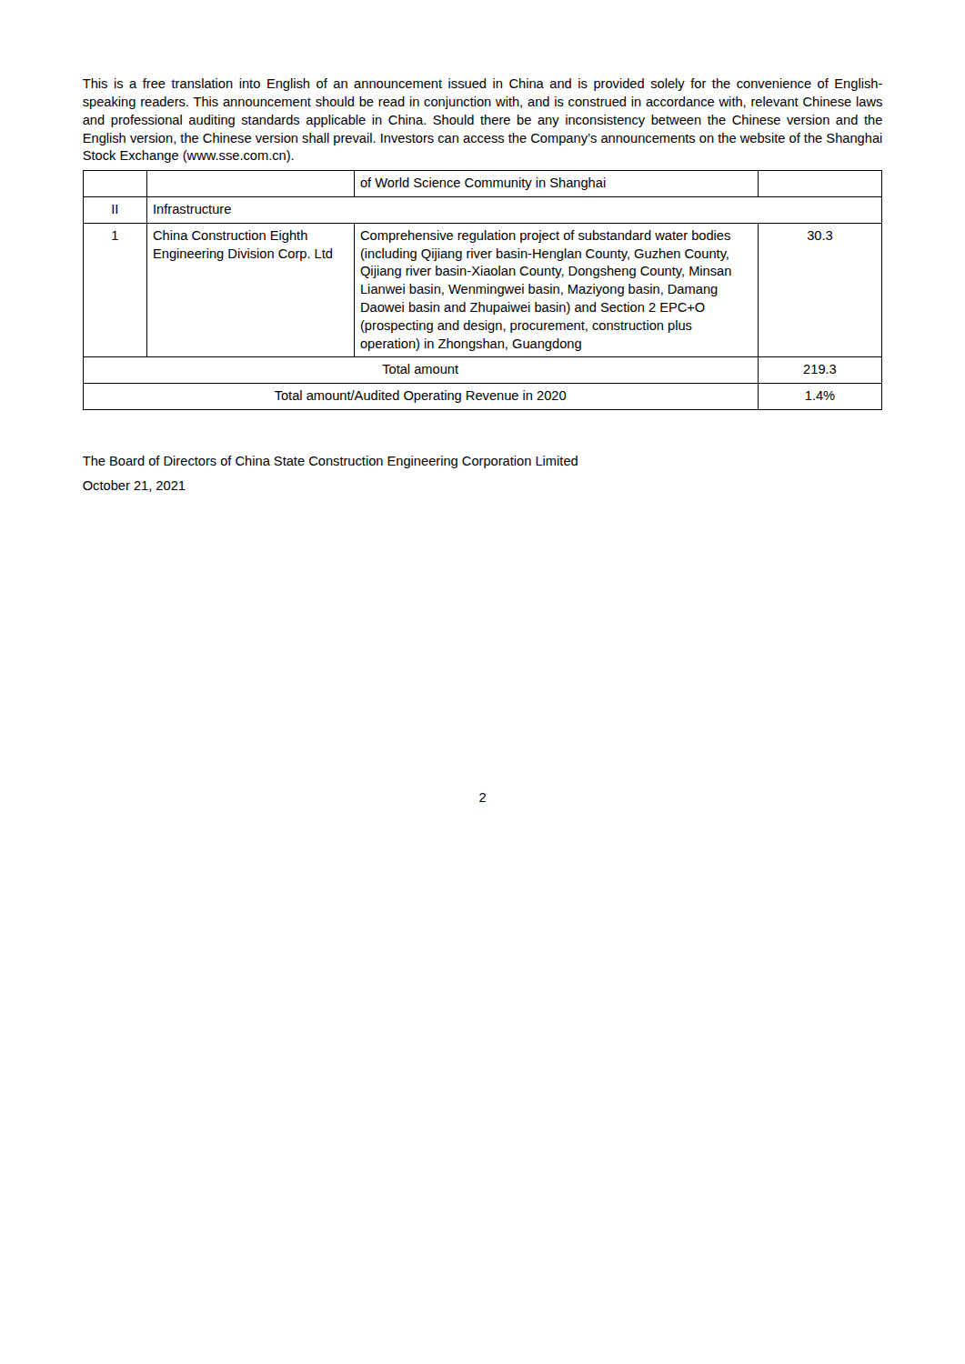This is a free translation into English of an announcement issued in China and is provided solely for the convenience of English-speaking readers. This announcement should be read in conjunction with, and is construed in accordance with, relevant Chinese laws and professional auditing standards applicable in China. Should there be any inconsistency between the Chinese version and the English version, the Chinese version shall prevail. Investors can access the Company’s announcements on the website of the Shanghai Stock Exchange (www.sse.com.cn).
| | | of World Science Community in Shanghai | |
| II | Infrastructure |
| 1 | China Construction Eighth Engineering Division Corp. Ltd | Comprehensive regulation project of substandard water bodies (including Qijiang river basin-Henglan County, Guzhen County, Qijiang river basin-Xiaolan County, Dongsheng County, Minsan Lianwei basin, Wenmingwei basin, Maziyong basin, Damang Daowei basin and Zhupaiwei basin) and Section 2 EPC+O (prospecting and design, procurement, construction plus operation) in Zhongshan, Guangdong | 30.3 |
| Total amount | 219.3 |
| Total amount/Audited Operating Revenue in 2020 | 1.4% |
The Board of Directors of China State Construction Engineering Corporation Limited
October 21, 2021
2